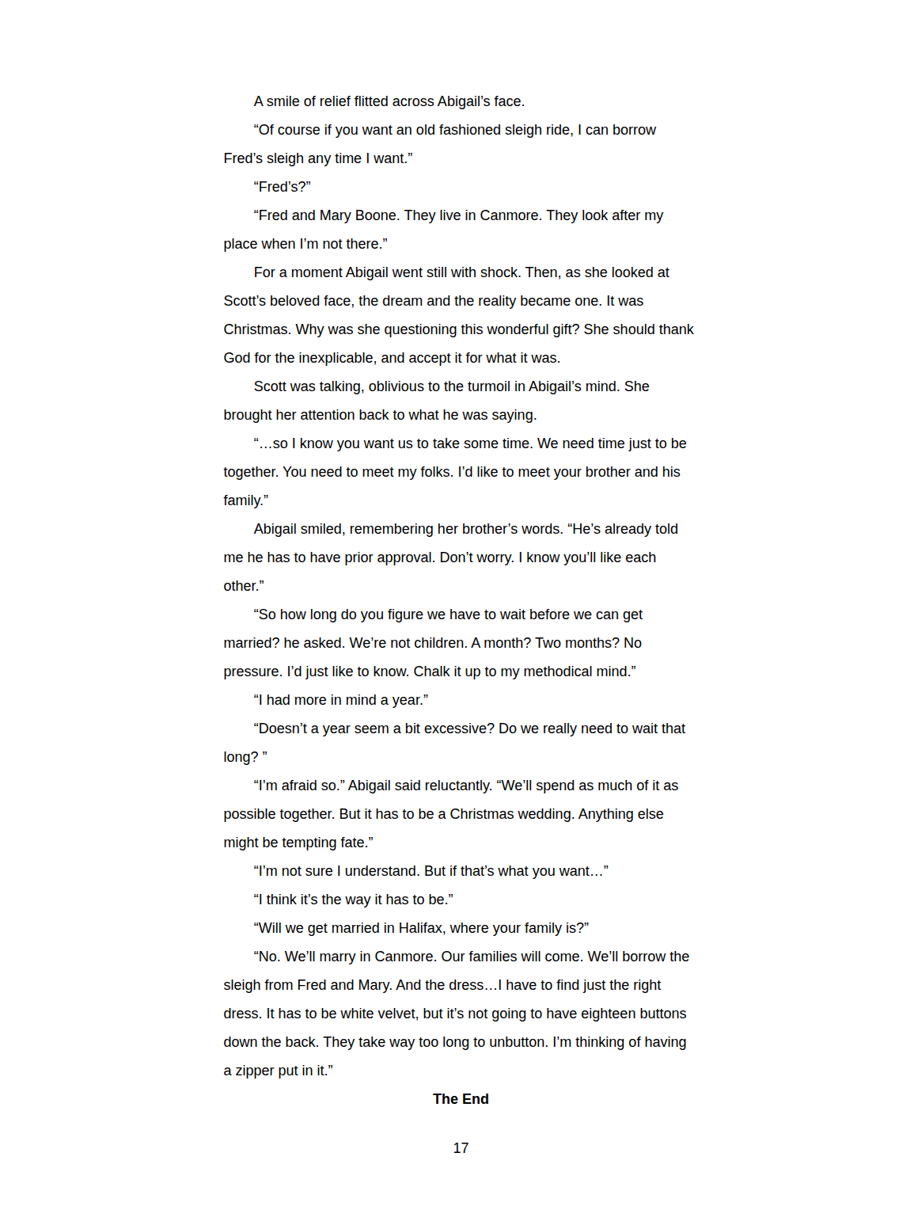A smile of relief flitted across Abigail’s face.
“Of course if you want an old fashioned sleigh ride, I can borrow Fred’s sleigh any time I want.”
“Fred’s?”
“Fred and Mary Boone. They live in Canmore. They look after my place when I’m not there.”
For a moment Abigail went still with shock. Then, as she looked at Scott’s beloved face, the dream and the reality became one. It was Christmas. Why was she questioning this wonderful gift? She should thank God for the inexplicable, and accept it for what it was.
Scott was talking, oblivious to the turmoil in Abigail’s mind. She brought her attention back to what he was saying.
“…so I know you want us to take some time. We need time just to be together. You need to meet my folks. I’d like to meet your brother and his family.”
Abigail smiled, remembering her brother’s words. “He’s already told me he has to have prior approval. Don’t worry. I know you’ll like each other.”
“So how long do you figure we have to wait before we can get married? he asked. We’re not children. A month? Two months? No pressure. I’d just like to know. Chalk it up to my methodical mind.”
“I had more in mind a year.”
“Doesn’t a year seem a bit excessive? Do we really need to wait that long? ”
“I’m afraid so.” Abigail said reluctantly. “We’ll spend as much of it as possible together. But it has to be a Christmas wedding. Anything else might be tempting fate.”
“I’m not sure I understand. But if that’s what you want…”
“I think it’s the way it has to be.”
“Will we get married in Halifax, where your family is?”
“No. We’ll marry in Canmore. Our families will come. We’ll borrow the sleigh from Fred and Mary. And the dress…I have to find just the right dress. It has to be white velvet, but it’s not going to have eighteen buttons down the back. They take way too long to unbutton. I’m thinking of having a zipper put in it.”
The End
17